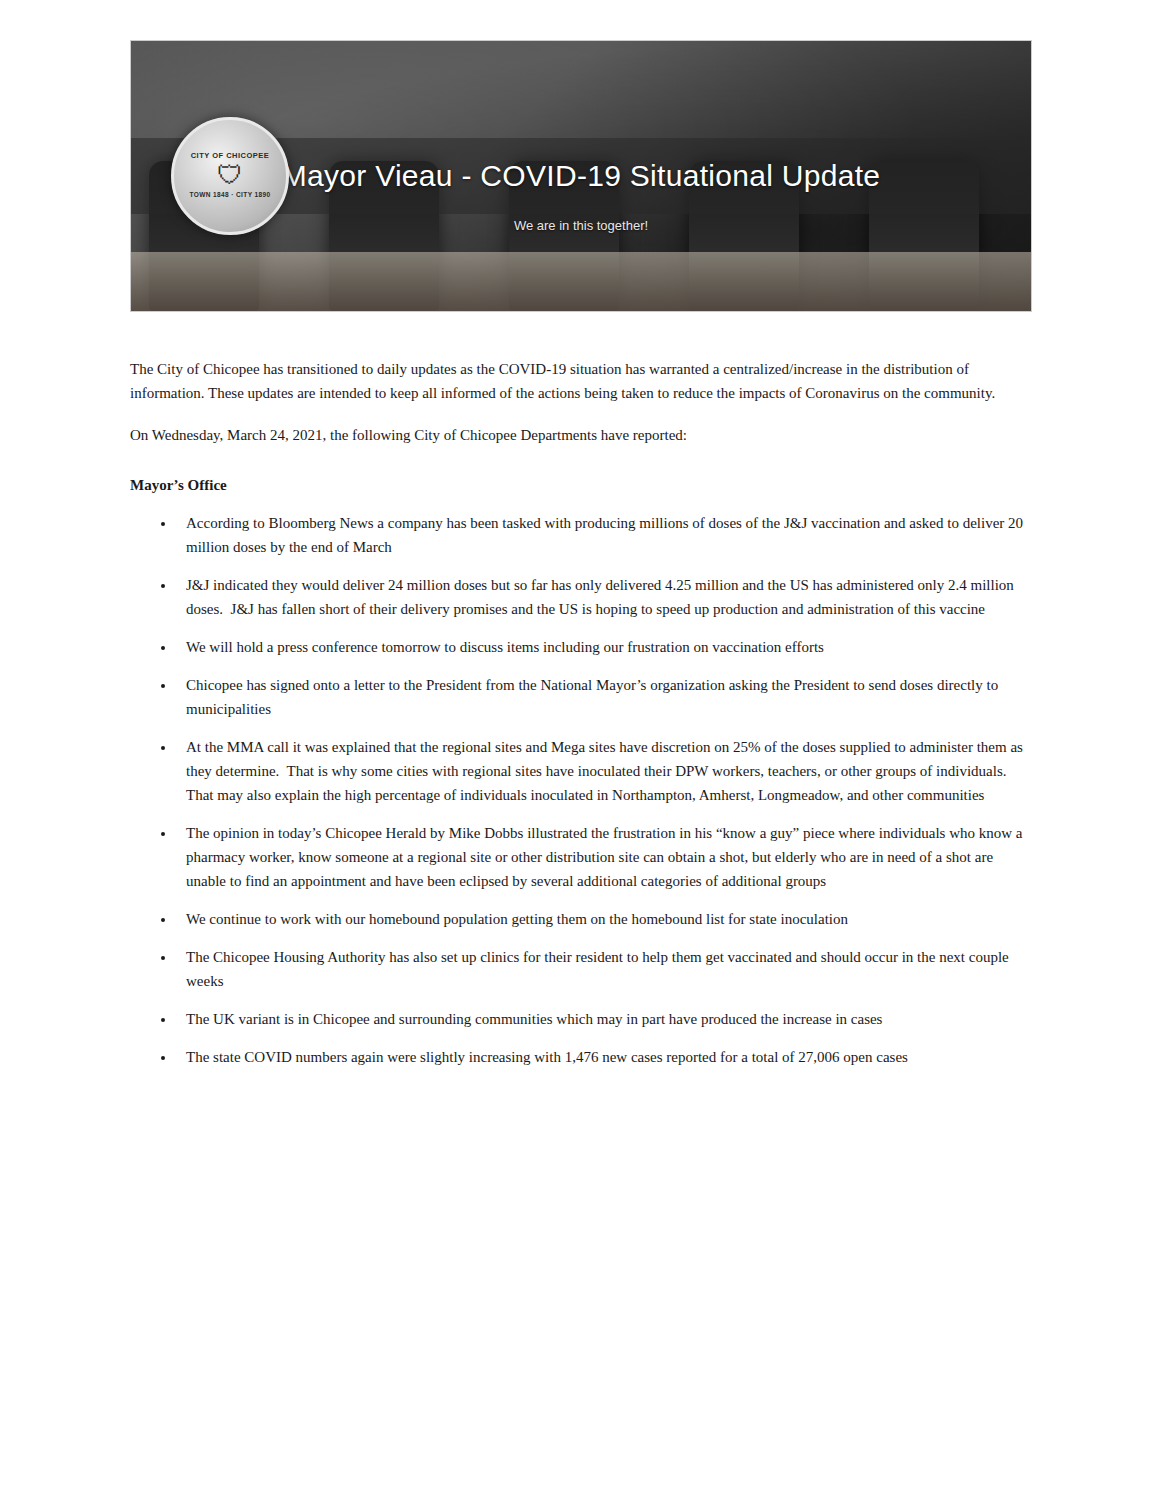City of Chicopee
🛡
Town 1848 · City 1890
Mayor Vieau - COVID-19 Situational Update
We are in this together!
The City of Chicopee has transitioned to daily updates as the COVID-19 situation has warranted a centralized/increase in the distribution of information. These updates are intended to keep all informed of the actions being taken to reduce the impacts of Coronavirus on the community.
On Wednesday, March 24, 2021, the following City of Chicopee Departments have reported:
Mayor’s Office
According to Bloomberg News a company has been tasked with producing millions of doses of the J&J vaccination and asked to deliver 20 million doses by the end of March
J&J indicated they would deliver 24 million doses but so far has only delivered 4.25 million and the US has administered only 2.4 million doses. J&J has fallen short of their delivery promises and the US is hoping to speed up production and administration of this vaccine
We will hold a press conference tomorrow to discuss items including our frustration on vaccination efforts
Chicopee has signed onto a letter to the President from the National Mayor’s organization asking the President to send doses directly to municipalities
At the MMA call it was explained that the regional sites and Mega sites have discretion on 25% of the doses supplied to administer them as they determine. That is why some cities with regional sites have inoculated their DPW workers, teachers, or other groups of individuals. That may also explain the high percentage of individuals inoculated in Northampton, Amherst, Longmeadow, and other communities
The opinion in today’s Chicopee Herald by Mike Dobbs illustrated the frustration in his “know a guy” piece where individuals who know a pharmacy worker, know someone at a regional site or other distribution site can obtain a shot, but elderly who are in need of a shot are unable to find an appointment and have been eclipsed by several additional categories of additional groups
We continue to work with our homebound population getting them on the homebound list for state inoculation
The Chicopee Housing Authority has also set up clinics for their resident to help them get vaccinated and should occur in the next couple weeks
The UK variant is in Chicopee and surrounding communities which may in part have produced the increase in cases
The state COVID numbers again were slightly increasing with 1,476 new cases reported for a total of 27,006 open cases